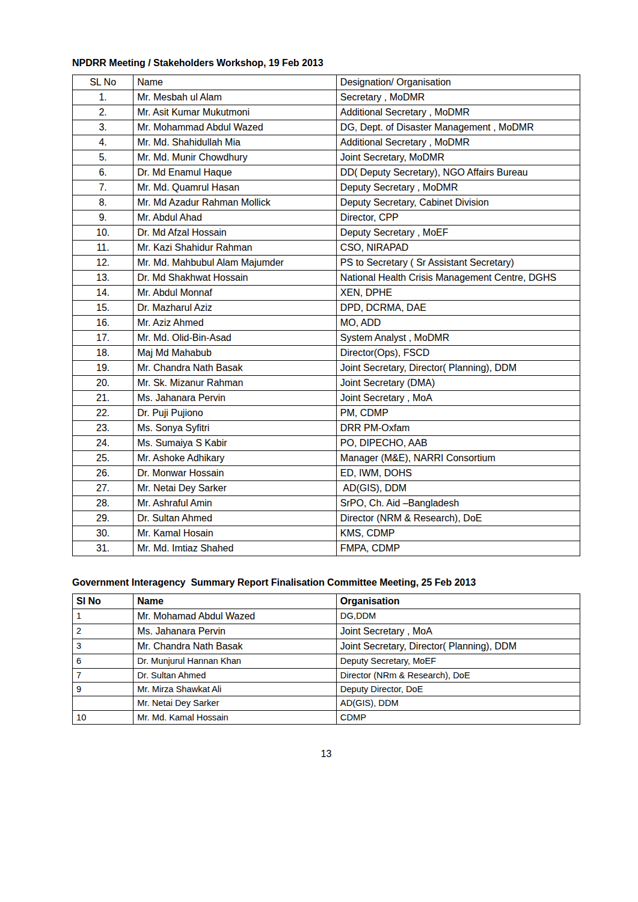NPDRR Meeting / Stakeholders Workshop, 19 Feb 2013
| SL No | Name | Designation/ Organisation |
| --- | --- | --- |
| 1. | Mr. Mesbah ul Alam | Secretary , MoDMR |
| 2. | Mr. Asit Kumar Mukutmoni | Additional Secretary , MoDMR |
| 3. | Mr. Mohammad Abdul Wazed | DG, Dept. of Disaster Management , MoDMR |
| 4. | Mr. Md. Shahidullah Mia | Additional Secretary , MoDMR |
| 5. | Mr. Md. Munir Chowdhury | Joint Secretary, MoDMR |
| 6. | Dr. Md Enamul Haque | DD( Deputy Secretary), NGO Affairs Bureau |
| 7. | Mr. Md. Quamrul Hasan | Deputy Secretary , MoDMR |
| 8. | Mr. Md Azadur Rahman Mollick | Deputy Secretary, Cabinet Division |
| 9. | Mr. Abdul Ahad | Director, CPP |
| 10. | Dr. Md Afzal Hossain | Deputy Secretary , MoEF |
| 11. | Mr. Kazi Shahidur Rahman | CSO, NIRAPAD |
| 12. | Mr. Md. Mahbubul Alam Majumder | PS to Secretary ( Sr Assistant Secretary) |
| 13. | Dr. Md Shakhwat Hossain | National Health Crisis Management Centre, DGHS |
| 14. | Mr. Abdul Monnaf | XEN, DPHE |
| 15. | Dr. Mazharul Aziz | DPD, DCRMA, DAE |
| 16. | Mr. Aziz Ahmed | MO, ADD |
| 17. | Mr. Md. Olid-Bin-Asad | System Analyst , MoDMR |
| 18. | Maj Md Mahabub | Director(Ops), FSCD |
| 19. | Mr. Chandra Nath Basak | Joint Secretary, Director( Planning), DDM |
| 20. | Mr. Sk. Mizanur Rahman | Joint Secretary (DMA) |
| 21. | Ms. Jahanara Pervin | Joint Secretary , MoA |
| 22. | Dr. Puji Pujiono | PM, CDMP |
| 23. | Ms. Sonya Syfitri | DRR PM-Oxfam |
| 24. | Ms. Sumaiya S Kabir | PO, DIPECHO, AAB |
| 25. | Mr. Ashoke Adhikary | Manager (M&E), NARRI Consortium |
| 26. | Dr. Monwar Hossain | ED, IWM, DOHS |
| 27. | Mr. Netai Dey Sarker | AD(GIS), DDM |
| 28. | Mr. Ashraful Amin | SrPO, Ch. Aid –Bangladesh |
| 29. | Dr. Sultan Ahmed | Director (NRM & Research), DoE |
| 30. | Mr. Kamal Hosain | KMS, CDMP |
| 31. | Mr. Md. Imtiaz Shahed | FMPA, CDMP |
Government Interagency Summary Report Finalisation Committee Meeting, 25 Feb 2013
| Sl No | Name | Organisation |
| --- | --- | --- |
| 1 | Mr. Mohamad Abdul Wazed | DG,DDM |
| 2 | Ms. Jahanara Pervin | Joint Secretary , MoA |
| 3 | Mr. Chandra Nath Basak | Joint Secretary, Director( Planning), DDM |
| 6 | Dr. Munjurul Hannan Khan | Deputy Secretary, MoEF |
| 7 | Dr. Sultan Ahmed | Director (NRm & Research), DoE |
| 9 | Mr. Mirza Shawkat Ali | Deputy Director, DoE |
| | Mr. Netai Dey Sarker | AD(GIS), DDM |
| 10 | Mr. Md. Kamal Hossain | CDMP |
13